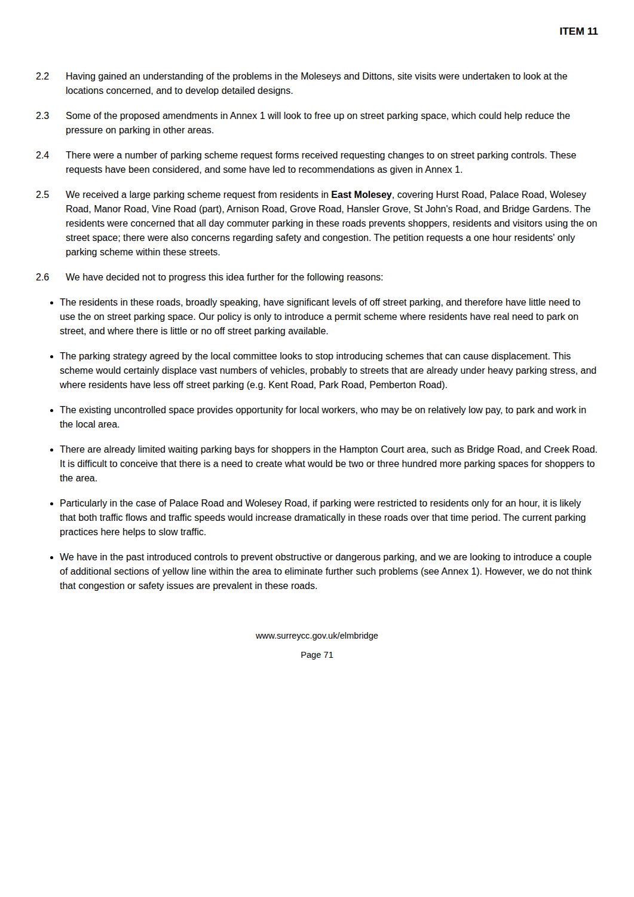ITEM 11
2.2
Having gained an understanding of the problems in the Moleseys and Dittons, site visits were undertaken to look at the locations concerned, and to develop detailed designs.
2.3
Some of the proposed amendments in Annex 1 will look to free up on street parking space, which could help reduce the pressure on parking in other areas.
2.4
There were a number of parking scheme request forms received requesting changes to on street parking controls. These requests have been considered, and some have led to recommendations as given in Annex 1.
2.5
We received a large parking scheme request from residents in East Molesey, covering Hurst Road, Palace Road, Wolesey Road, Manor Road, Vine Road (part), Arnison Road, Grove Road, Hansler Grove, St John's Road, and Bridge Gardens. The residents were concerned that all day commuter parking in these roads prevents shoppers, residents and visitors using the on street space; there were also concerns regarding safety and congestion. The petition requests a one hour residents' only parking scheme within these streets.
2.6
We have decided not to progress this idea further for the following reasons:
The residents in these roads, broadly speaking, have significant levels of off street parking, and therefore have little need to use the on street parking space. Our policy is only to introduce a permit scheme where residents have real need to park on street, and where there is little or no off street parking available.
The parking strategy agreed by the local committee looks to stop introducing schemes that can cause displacement. This scheme would certainly displace vast numbers of vehicles, probably to streets that are already under heavy parking stress, and where residents have less off street parking (e.g. Kent Road, Park Road, Pemberton Road).
The existing uncontrolled space provides opportunity for local workers, who may be on relatively low pay, to park and work in the local area.
There are already limited waiting parking bays for shoppers in the Hampton Court area, such as Bridge Road, and Creek Road. It is difficult to conceive that there is a need to create what would be two or three hundred more parking spaces for shoppers to the area.
Particularly in the case of Palace Road and Wolesey Road, if parking were restricted to residents only for an hour, it is likely that both traffic flows and traffic speeds would increase dramatically in these roads over that time period. The current parking practices here helps to slow traffic.
We have in the past introduced controls to prevent obstructive or dangerous parking, and we are looking to introduce a couple of additional sections of yellow line within the area to eliminate further such problems (see Annex 1). However, we do not think that congestion or safety issues are prevalent in these roads.
www.surreycc.gov.uk/elmbridge
Page 71